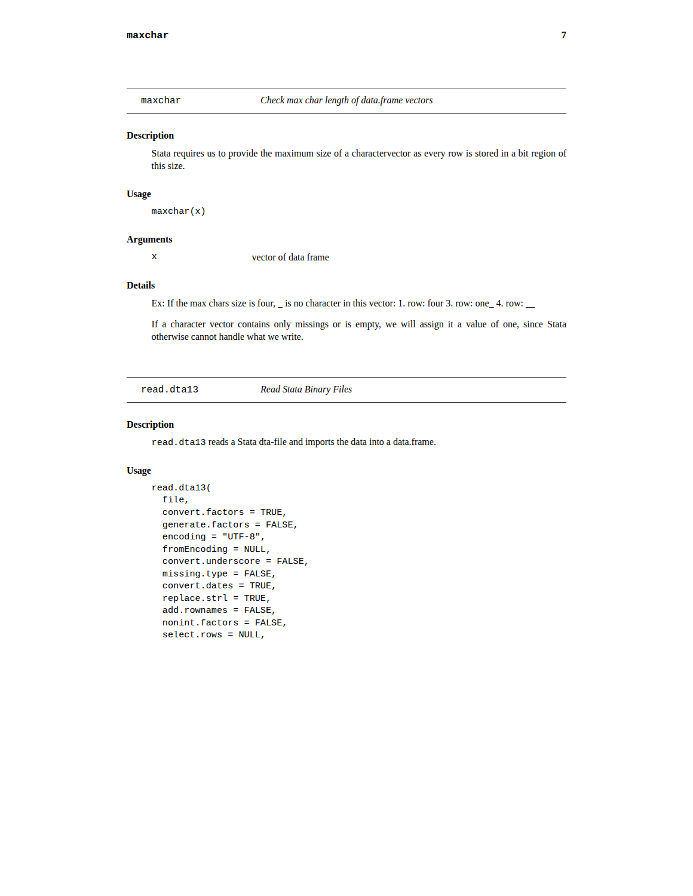maxchar 7
maxchar Check max char length of data.frame vectors
Description
Stata requires us to provide the maximum size of a charactervector as every row is stored in a bit region of this size.
Usage
maxchar(x)
Arguments
x
vector of data frame
Details
Ex: If the max chars size is four, _ is no character in this vector: 1. row: four 3. row: one_ 4. row:
If a character vector contains only missings or is empty, we will assign it a value of one, since Stata otherwise cannot handle what we write.
read.dta13 Read Stata Binary Files
Description
read.dta13 reads a Stata dta-file and imports the data into a data.frame.
Usage
read.dta13(
  file,
  convert.factors = TRUE,
  generate.factors = FALSE,
  encoding = "UTF-8",
  fromEncoding = NULL,
  convert.underscore = FALSE,
  missing.type = FALSE,
  convert.dates = TRUE,
  replace.strl = TRUE,
  add.rownames = FALSE,
  nonint.factors = FALSE,
  select.rows = NULL,